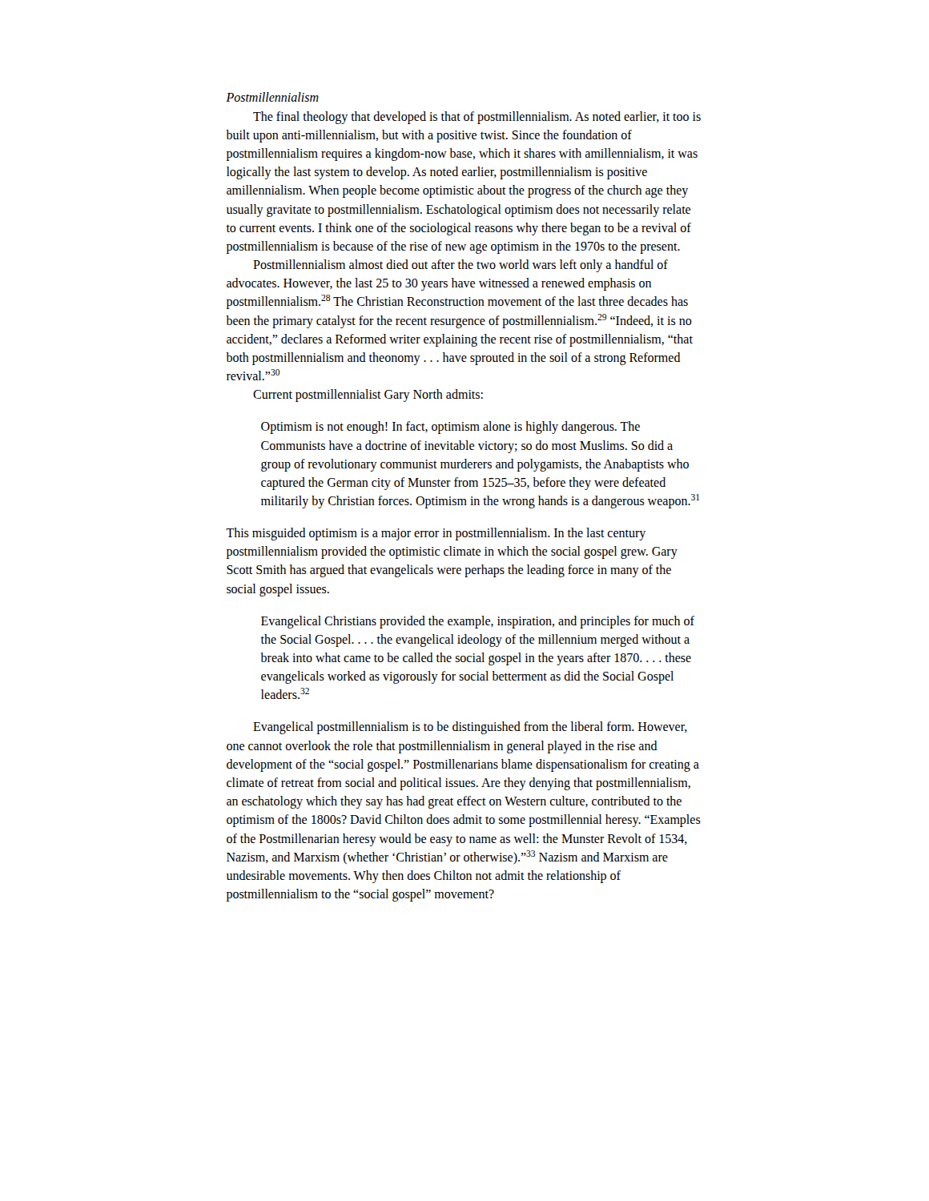Postmillennialism
The final theology that developed is that of postmillennialism. As noted earlier, it too is built upon anti-millennialism, but with a positive twist. Since the foundation of postmillennialism requires a kingdom-now base, which it shares with amillennialism, it was logically the last system to develop. As noted earlier, postmillennialism is positive amillennialism. When people become optimistic about the progress of the church age they usually gravitate to postmillennialism. Eschatological optimism does not necessarily relate to current events. I think one of the sociological reasons why there began to be a revival of postmillennialism is because of the rise of new age optimism in the 1970s to the present.
Postmillennialism almost died out after the two world wars left only a handful of advocates. However, the last 25 to 30 years have witnessed a renewed emphasis on postmillennialism.28 The Christian Reconstruction movement of the last three decades has been the primary catalyst for the recent resurgence of postmillennialism.29 “Indeed, it is no accident,” declares a Reformed writer explaining the recent rise of postmillennialism, “that both postmillennialism and theonomy . . . have sprouted in the soil of a strong Reformed revival.”30
Current postmillennialist Gary North admits:
Optimism is not enough! In fact, optimism alone is highly dangerous. The Communists have a doctrine of inevitable victory; so do most Muslims. So did a group of revolutionary communist murderers and polygamists, the Anabaptists who captured the German city of Munster from 1525–35, before they were defeated militarily by Christian forces. Optimism in the wrong hands is a dangerous weapon.31
This misguided optimism is a major error in postmillennialism. In the last century postmillennialism provided the optimistic climate in which the social gospel grew. Gary Scott Smith has argued that evangelicals were perhaps the leading force in many of the social gospel issues.
Evangelical Christians provided the example, inspiration, and principles for much of the Social Gospel. . . . the evangelical ideology of the millennium merged without a break into what came to be called the social gospel in the years after 1870. . . . these evangelicals worked as vigorously for social betterment as did the Social Gospel leaders.32
Evangelical postmillennialism is to be distinguished from the liberal form. However, one cannot overlook the role that postmillennialism in general played in the rise and development of the “social gospel.” Postmillenarians blame dispensationalism for creating a climate of retreat from social and political issues. Are they denying that postmillennialism, an eschatology which they say has had great effect on Western culture, contributed to the optimism of the 1800s? David Chilton does admit to some postmillennial heresy. “Examples of the Postmillenarian heresy would be easy to name as well: the Munster Revolt of 1534, Nazism, and Marxism (whether ‘Christian’ or otherwise).”33 Nazism and Marxism are undesirable movements. Why then does Chilton not admit the relationship of postmillennialism to the “social gospel” movement?